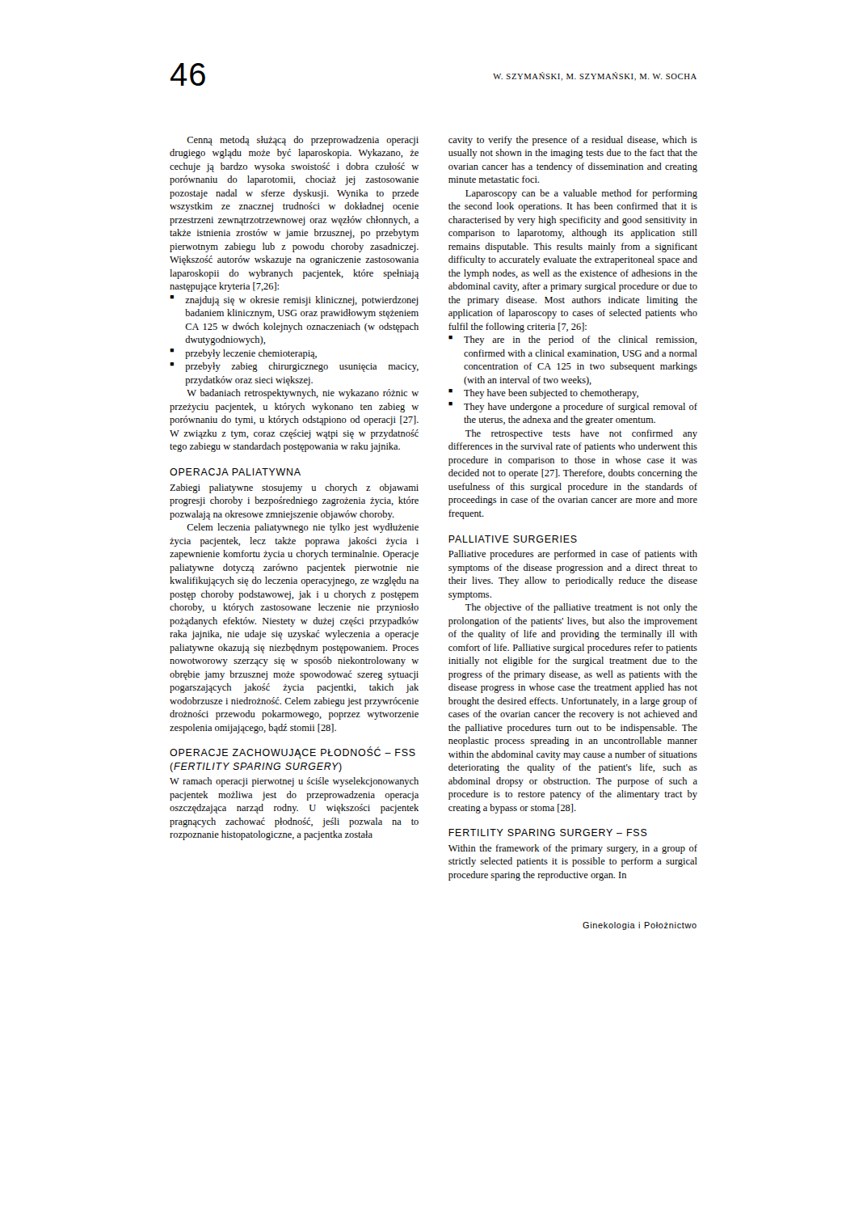46
W. Szymański, M. Szymański, M. W. Socha
Cenną metodą służącą do przeprowadzenia operacji drugiego wglądu może być laparoskopia. Wykazano, że cechuje ją bardzo wysoka swoistość i dobra czułość w porównaniu do laparotomii, chociaż jej zastosowanie pozostaje nadal w sferze dyskusji. Wynika to przede wszystkim ze znacznej trudności w dokładnej ocenie przestrzeni zewnątrzotrzewnowej oraz węzłów chłonnych, a także istnienia zrostów w jamie brzusznej, po przebytym pierwotnym zabiegu lub z powodu choroby zasadniczej. Większość autorów wskazuje na ograniczenie zastosowania laparoskopii do wybranych pacjentek, które spełniają następujące kryteria [7,26]:
znajdują się w okresie remisji klinicznej, potwierdzonej badaniem klinicznym, USG oraz prawidłowym stężeniem CA 125 w dwóch kolejnych oznaczeniach (w odstępach dwutygodniowych),
przebyły leczenie chemioterapią,
przebyły zabieg chirurgicznego usunięcia macicy, przydatków oraz sieci większej.
W badaniach retrospektywnych, nie wykazano różnic w przeżyciu pacjentek, u których wykonano ten zabieg w porównaniu do tymi, u których odstąpiono od operacji [27]. W związku z tym, coraz częściej wątpi się w przydatność tego zabiegu w standardach postępowania w raku jajnika.
Operacja paliatywna
Zabiegi paliatywne stosujemy u chorych z objawami progresji choroby i bezpośredniego zagrożenia życia, które pozwalają na okresowe zmniejszenie objawów choroby.
Celem leczenia paliatywnego nie tylko jest wydłużenie życia pacjentek, lecz także poprawa jakości życia i zapewnienie komfortu życia u chorych terminalnie. Operacje paliatywne dotyczą zarówno pacjentek pierwotnie nie kwalifikujących się do leczenia operacyjnego, ze względu na postęp choroby podstawowej, jak i u chorych z postępem choroby, u których zastosowane leczenie nie przyniosło pożądanych efektów. Niestety w dużej części przypadków raka jajnika, nie udaje się uzyskać wyleczenia a operacje paliatywne okazują się niezbędnym postępowaniem. Proces nowotworowy szerzący się w sposób niekontrolowany w obrębie jamy brzusznej może spowodować szereg sytuacji pogarszających jakość życia pacjentki, takich jak wodobrzusze i niedrożność. Celem zabiegu jest przywrócenie drożności przewodu pokarmowego, poprzez wytworzenie zespolenia omijającego, bądź stomii [28].
Operacje zachowujące płodność – FSS
(Fertility Sparing Surgery)
W ramach operacji pierwotnej u ściśle wyselekcjonowanych pacjentek możliwa jest do przeprowadzenia operacja oszczędzająca narząd rodny. U większości pacjentek pragnących zachować płodność, jeśli pozwala na to rozpoznanie histopatologiczne, a pacjentka została
cavity to verify the presence of a residual disease, which is usually not shown in the imaging tests due to the fact that the ovarian cancer has a tendency of dissemination and creating minute metastatic foci.
Laparoscopy can be a valuable method for performing the second look operations. It has been confirmed that it is characterised by very high specificity and good sensitivity in comparison to laparotomy, although its application still remains disputable. This results mainly from a significant difficulty to accurately evaluate the extraperitoneal space and the lymph nodes, as well as the existence of adhesions in the abdominal cavity, after a primary surgical procedure or due to the primary disease. Most authors indicate limiting the application of laparoscopy to cases of selected patients who fulfil the following criteria [7, 26]:
They are in the period of the clinical remission, confirmed with a clinical examination, USG and a normal concentration of CA 125 in two subsequent markings (with an interval of two weeks),
They have been subjected to chemotherapy,
They have undergone a procedure of surgical removal of the uterus, the adnexa and the greater omentum.
The retrospective tests have not confirmed any differences in the survival rate of patients who underwent this procedure in comparison to those in whose case it was decided not to operate [27]. Therefore, doubts concerning the usefulness of this surgical procedure in the standards of proceedings in case of the ovarian cancer are more and more frequent.
Palliative surgeries
Palliative procedures are performed in case of patients with symptoms of the disease progression and a direct threat to their lives. They allow to periodically reduce the disease symptoms.
The objective of the palliative treatment is not only the prolongation of the patients' lives, but also the improvement of the quality of life and providing the terminally ill with comfort of life. Palliative surgical procedures refer to patients initially not eligible for the surgical treatment due to the progress of the primary disease, as well as patients with the disease progress in whose case the treatment applied has not brought the desired effects. Unfortunately, in a large group of cases of the ovarian cancer the recovery is not achieved and the palliative procedures turn out to be indispensable. The neoplastic process spreading in an uncontrollable manner within the abdominal cavity may cause a number of situations deteriorating the quality of the patient's life, such as abdominal dropsy or obstruction. The purpose of such a procedure is to restore patency of the alimentary tract by creating a bypass or stoma [28].
Fertility sparing surgery – FSS
Within the framework of the primary surgery, in a group of strictly selected patients it is possible to perform a surgical procedure sparing the reproductive organ. In
Ginekologia i Położnictwo